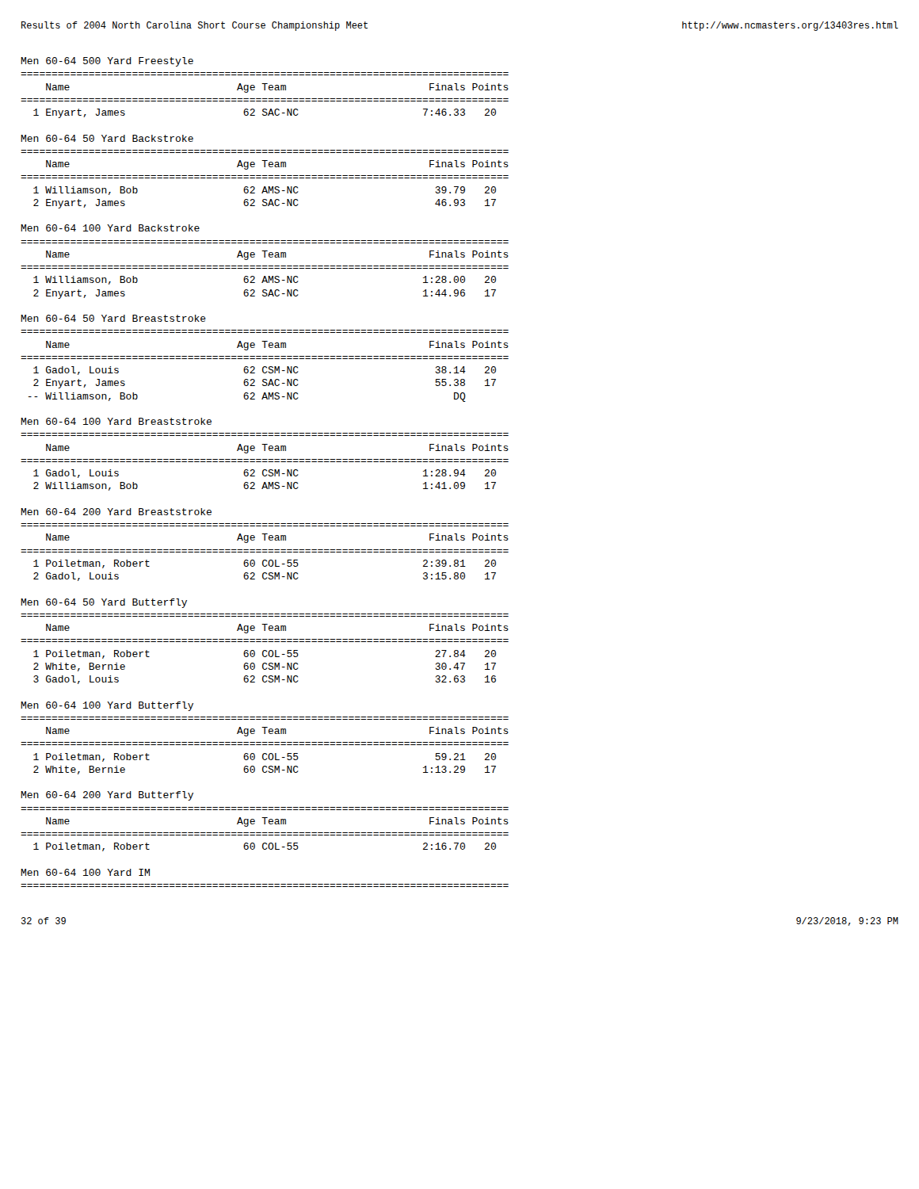Results of 2004 North Carolina Short Course Championship Meet
http://www.ncmasters.org/13403res.html
Men 60-64 500 Yard Freestyle
===============================================================================
    Name                           Age Team                       Finals Points
===============================================================================
  1 Enyart, James                   62 SAC-NC                    7:46.33   20

Men 60-64 50 Yard Backstroke
===============================================================================
    Name                           Age Team                       Finals Points
===============================================================================
  1 Williamson, Bob                 62 AMS-NC                      39.79   20
  2 Enyart, James                   62 SAC-NC                      46.93   17

Men 60-64 100 Yard Backstroke
===============================================================================
    Name                           Age Team                       Finals Points
===============================================================================
  1 Williamson, Bob                 62 AMS-NC                    1:28.00   20
  2 Enyart, James                   62 SAC-NC                    1:44.96   17

Men 60-64 50 Yard Breaststroke
===============================================================================
    Name                           Age Team                       Finals Points
===============================================================================
  1 Gadol, Louis                    62 CSM-NC                      38.14   20
  2 Enyart, James                   62 SAC-NC                      55.38   17
 -- Williamson, Bob                 62 AMS-NC                         DQ

Men 60-64 100 Yard Breaststroke
===============================================================================
    Name                           Age Team                       Finals Points
===============================================================================
  1 Gadol, Louis                    62 CSM-NC                    1:28.94   20
  2 Williamson, Bob                 62 AMS-NC                    1:41.09   17

Men 60-64 200 Yard Breaststroke
===============================================================================
    Name                           Age Team                       Finals Points
===============================================================================
  1 Poiletman, Robert               60 COL-55                    2:39.81   20
  2 Gadol, Louis                    62 CSM-NC                    3:15.80   17

Men 60-64 50 Yard Butterfly
===============================================================================
    Name                           Age Team                       Finals Points
===============================================================================
  1 Poiletman, Robert               60 COL-55                      27.84   20
  2 White, Bernie                   60 CSM-NC                      30.47   17
  3 Gadol, Louis                    62 CSM-NC                      32.63   16

Men 60-64 100 Yard Butterfly
===============================================================================
    Name                           Age Team                       Finals Points
===============================================================================
  1 Poiletman, Robert               60 COL-55                      59.21   20
  2 White, Bernie                   60 CSM-NC                    1:13.29   17

Men 60-64 200 Yard Butterfly
===============================================================================
    Name                           Age Team                       Finals Points
===============================================================================
  1 Poiletman, Robert               60 COL-55                    2:16.70   20

Men 60-64 100 Yard IM
===============================================================================
32 of 39
9/23/2018, 9:23 PM